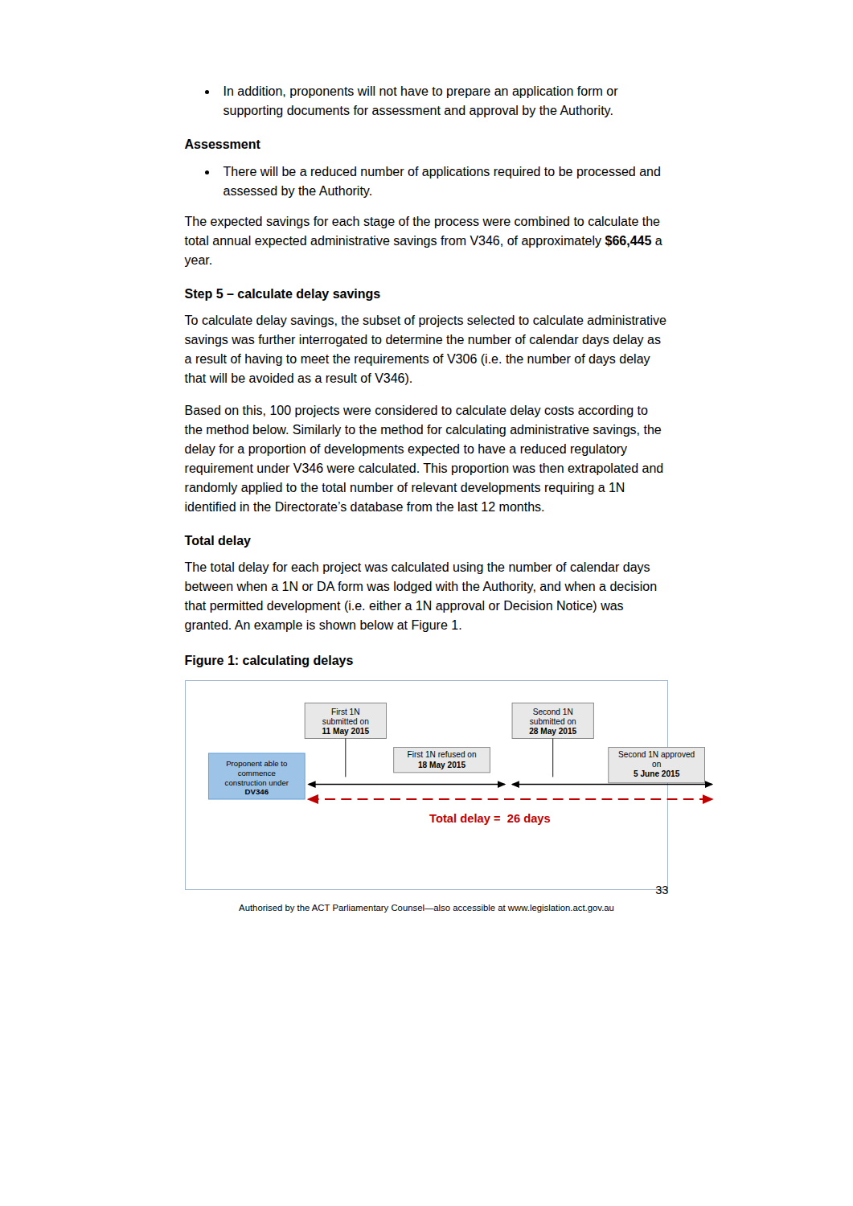In addition, proponents will not have to prepare an application form or supporting documents for assessment and approval by the Authority.
Assessment
There will be a reduced number of applications required to be processed and assessed by the Authority.
The expected savings for each stage of the process were combined to calculate the total annual expected administrative savings from V346, of approximately $66,445 a year.
Step 5 – calculate delay savings
To calculate delay savings, the subset of projects selected to calculate administrative savings was further interrogated to determine the number of calendar days delay as a result of having to meet the requirements of V306 (i.e. the number of days delay that will be avoided as a result of V346).
Based on this, 100 projects were considered to calculate delay costs according to the method below. Similarly to the method for calculating administrative savings, the delay for a proportion of developments expected to have a reduced regulatory requirement under V346 were calculated. This proportion was then extrapolated and randomly applied to the total number of relevant developments requiring a 1N identified in the Directorate’s database from the last 12 months.
Total delay
The total delay for each project was calculated using the number of calendar days between when a 1N or DA form was lodged with the Authority, and when a decision that permitted development (i.e. either a 1N approval or Decision Notice) was granted. An example is shown below at Figure 1.
Figure 1: calculating delays
First 1N submitted on 11 May 2015 Second 1N submitted on 28 May 2015 First 1N refused on 18 May 2015 Second 1N approved on 5 June 2015 Proponent able to commence construction under DV346 Total delay = 26 days
33
Authorised by the ACT Parliamentary Counsel—also accessible at www.legislation.act.gov.au